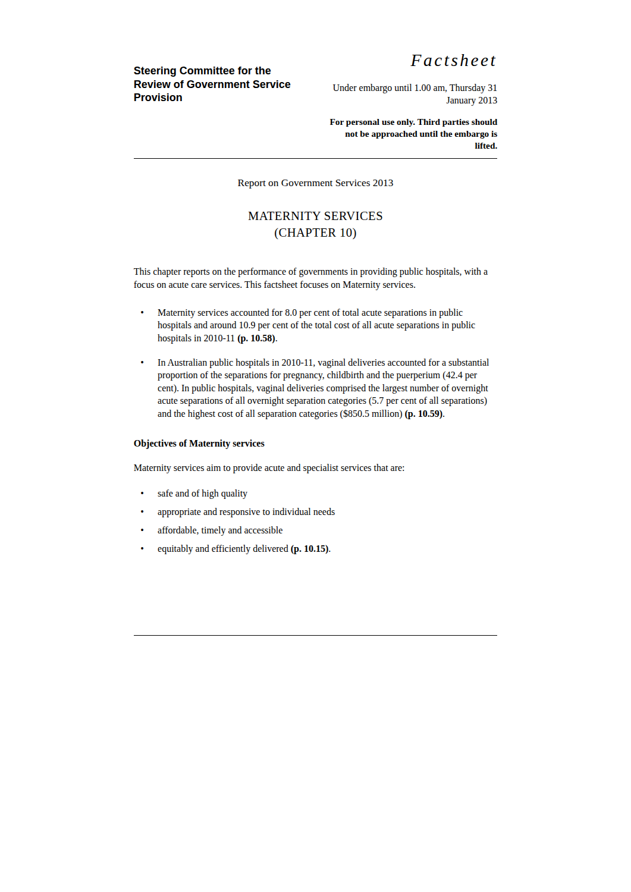Steering Committee for the Review of Government Service Provision
Factsheet
Under embargo until 1.00 am, Thursday 31 January 2013
For personal use only. Third parties should not be approached until the embargo is lifted.
Report on Government Services 2013
MATERNITY SERVICES (CHAPTER 10)
This chapter reports on the performance of governments in providing public hospitals, with a focus on acute care services. This factsheet focuses on Maternity services.
Maternity services accounted for 8.0 per cent of total acute separations in public hospitals and around 10.9 per cent of the total cost of all acute separations in public hospitals in 2010-11 (p. 10.58).
In Australian public hospitals in 2010-11, vaginal deliveries accounted for a substantial proportion of the separations for pregnancy, childbirth and the puerperium (42.4 per cent). In public hospitals, vaginal deliveries comprised the largest number of overnight acute separations of all overnight separation categories (5.7 per cent of all separations) and the highest cost of all separation categories ($850.5 million) (p. 10.59).
Objectives of Maternity services
Maternity services aim to provide acute and specialist services that are:
safe and of high quality
appropriate and responsive to individual needs
affordable, timely and accessible
equitably and efficiently delivered (p. 10.15).